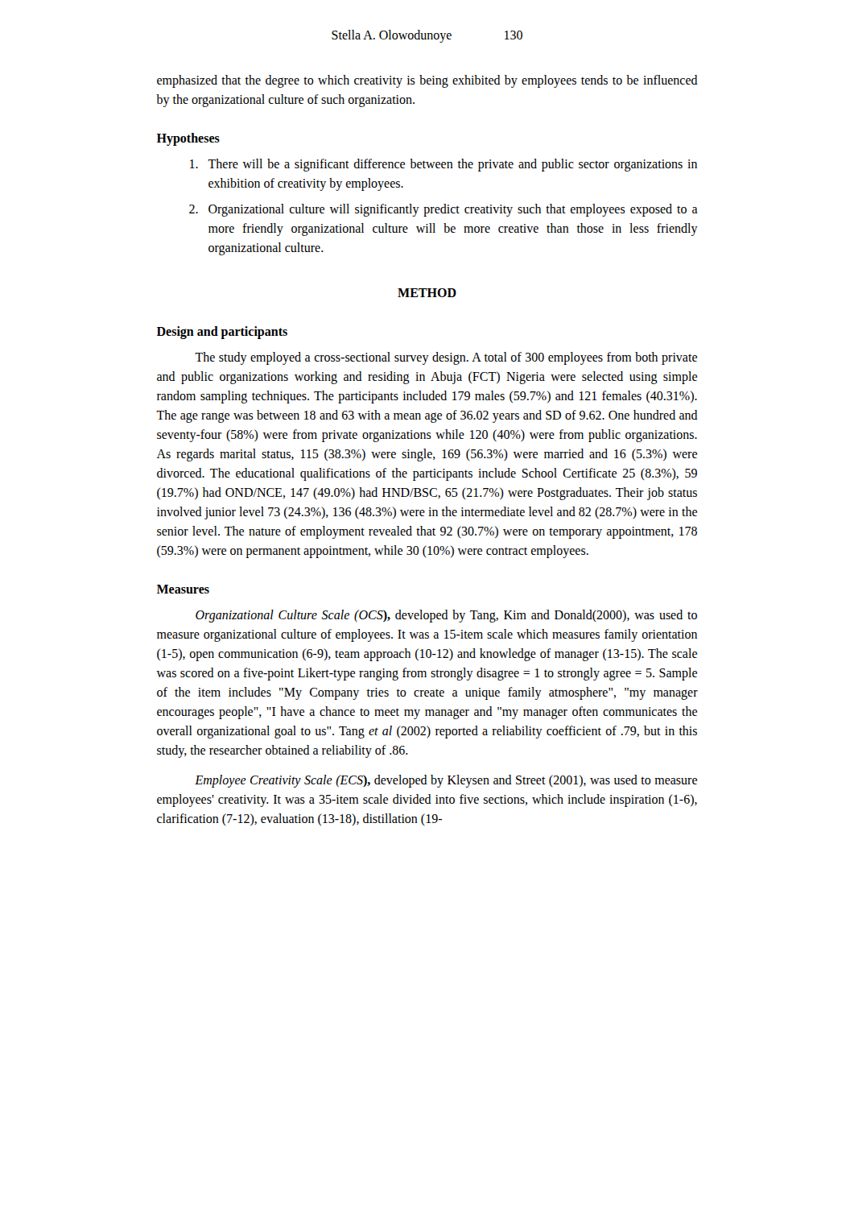Stella A. Olowodunoye 130
emphasized that the degree to which creativity is being exhibited by employees tends to be influenced by the organizational culture of such organization.
Hypotheses
There will be a significant difference between the private and public sector organizations in exhibition of creativity by employees.
Organizational culture will significantly predict creativity such that employees exposed to a more friendly organizational culture will be more creative than those in less friendly organizational culture.
METHOD
Design and participants
The study employed a cross-sectional survey design. A total of 300 employees from both private and public organizations working and residing in Abuja (FCT) Nigeria were selected using simple random sampling techniques. The participants included 179 males (59.7%) and 121 females (40.31%). The age range was between 18 and 63 with a mean age of 36.02 years and SD of 9.62. One hundred and seventy-four (58%) were from private organizations while 120 (40%) were from public organizations. As regards marital status, 115 (38.3%) were single, 169 (56.3%) were married and 16 (5.3%) were divorced. The educational qualifications of the participants include School Certificate 25 (8.3%), 59 (19.7%) had OND/NCE, 147 (49.0%) had HND/BSC, 65 (21.7%) were Postgraduates. Their job status involved junior level 73 (24.3%), 136 (48.3%) were in the intermediate level and 82 (28.7%) were in the senior level. The nature of employment revealed that 92 (30.7%) were on temporary appointment, 178 (59.3%) were on permanent appointment, while 30 (10%) were contract employees.
Measures
Organizational Culture Scale (OCS), developed by Tang, Kim and Donald(2000), was used to measure organizational culture of employees. It was a 15-item scale which measures family orientation (1-5), open communication (6-9), team approach (10-12) and knowledge of manager (13-15). The scale was scored on a five-point Likert-type ranging from strongly disagree = 1 to strongly agree = 5. Sample of the item includes "My Company tries to create a unique family atmosphere", "my manager encourages people", "I have a chance to meet my manager and "my manager often communicates the overall organizational goal to us". Tang et al (2002) reported a reliability coefficient of .79, but in this study, the researcher obtained a reliability of .86.
Employee Creativity Scale (ECS), developed by Kleysen and Street (2001), was used to measure employees' creativity. It was a 35-item scale divided into five sections, which include inspiration (1-6), clarification (7-12), evaluation (13-18), distillation (19-